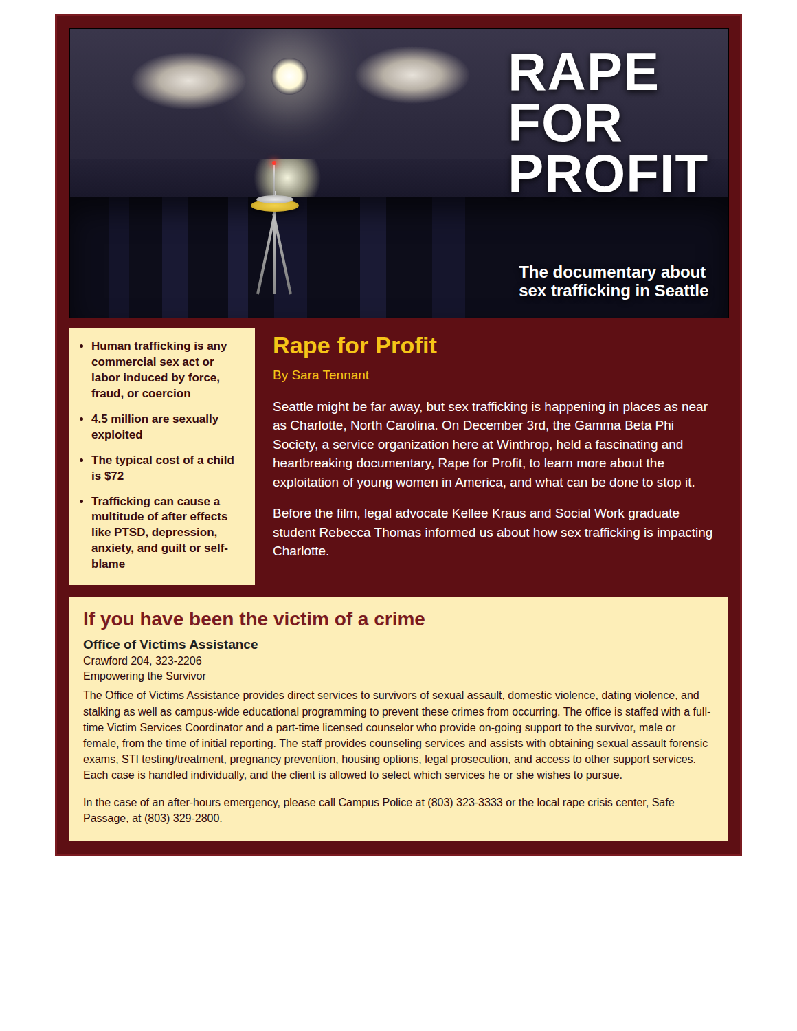RAPE FOR PROFIT
The documentary about
sex trafficking in Seattle
Human trafficking is any commercial sex act or labor induced by force, fraud, or coercion
4.5 million are sexually exploited
The typical cost of a child is $72
Trafficking can cause a multitude of after effects like PTSD, depression, anxiety, and guilt or self-blame
Rape for Profit
By Sara Tennant
Seattle might be far away, but sex trafficking is happening in places as near as Charlotte, North Carolina. On December 3rd, the Gamma Beta Phi Society, a service organization here at Winthrop, held a fascinating and heartbreaking documentary, Rape for Profit, to learn more about the exploitation of young women in America, and what can be done to stop it.
Before the film, legal advocate Kellee Kraus and Social Work graduate student Rebecca Thomas informed us about how sex trafficking is impacting Charlotte.
If you have been the victim of a crime
Office of Victims Assistance
Crawford 204, 323-2206
Empowering the Survivor
The Office of Victims Assistance provides direct services to survivors of sexual assault, domestic violence, dating violence, and stalking as well as campus-wide educational programming to prevent these crimes from occurring. The office is staffed with a full-time Victim Services Coordinator and a part-time licensed counselor who provide on-going support to the survivor, male or female, from the time of initial reporting. The staff provides counseling services and assists with obtaining sexual assault forensic exams, STI testing/treatment, pregnancy prevention, housing options, legal prosecution, and access to other support services. Each case is handled individually, and the client is allowed to select which services he or she wishes to pursue.
In the case of an after-hours emergency, please call Campus Police at (803) 323-3333 or the local rape crisis center, Safe Passage, at (803) 329-2800.